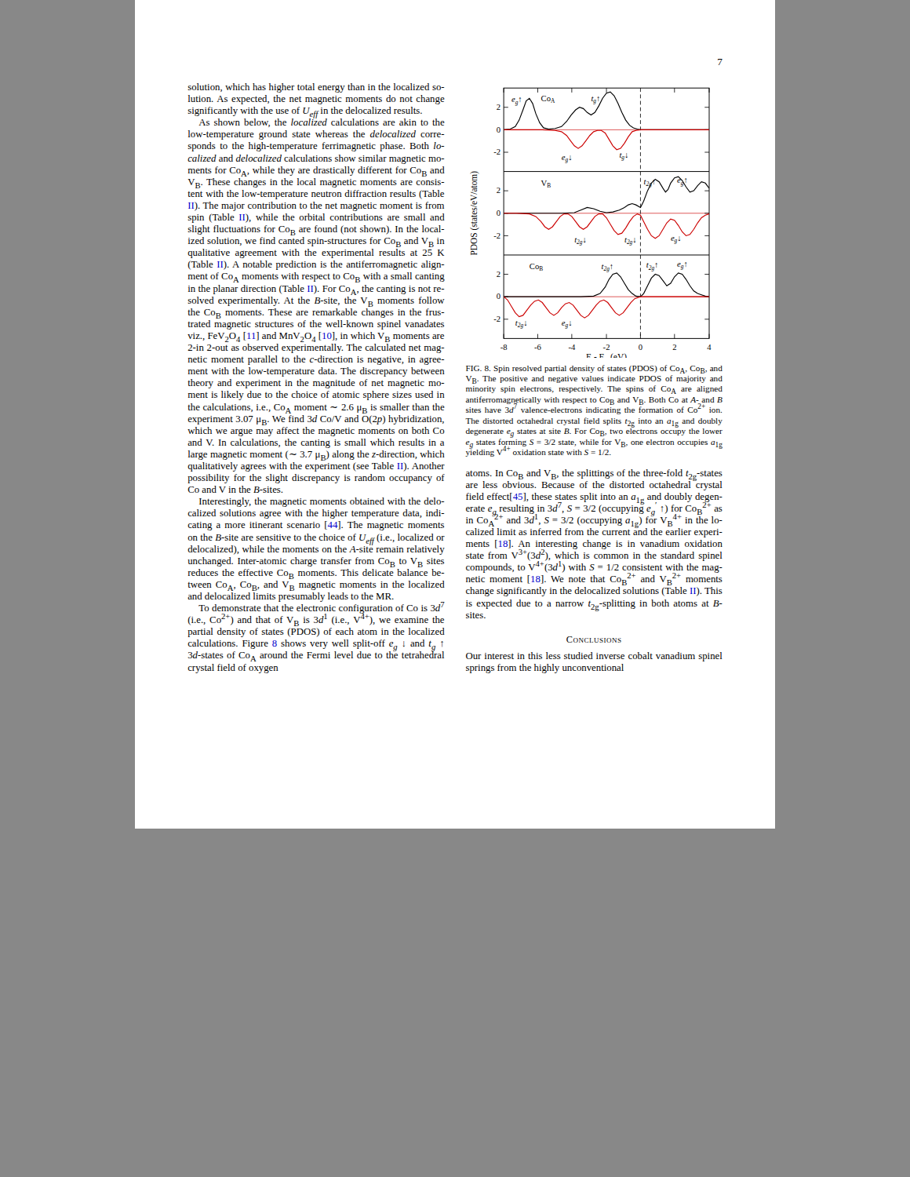7
solution, which has higher total energy than in the localized solution. As expected, the net magnetic moments do not change significantly with the use of Ueff in the delocalized results.
As shown below, the localized calculations are akin to the low-temperature ground state whereas the delocalized corresponds to the high-temperature ferrimagnetic phase. Both localized and delocalized calculations show similar magnetic moments for CoA, while they are drastically different for CoB and VB. These changes in the local magnetic moments are consistent with the low-temperature neutron diffraction results (Table II). The major contribution to the net magnetic moment is from spin (Table II), while the orbital contributions are small and slight fluctuations for CoB are found (not shown). In the localized solution, we find canted spin-structures for CoB and VB in qualitative agreement with the experimental results at 25 K (Table II). A notable prediction is the antiferromagnetic alignment of CoA moments with respect to CoB with a small canting in the planar direction (Table II). For CoA, the canting is not resolved experimentally. At the B-site, the VB moments follow the CoB moments. These are remarkable changes in the frustrated magnetic structures of the well-known spinel vanadates viz., FeV2O4 [11] and MnV2O4 [10], in which VB moments are 2-in 2-out as observed experimentally. The calculated net magnetic moment parallel to the c-direction is negative, in agreement with the low-temperature data. The discrepancy between theory and experiment in the magnitude of net magnetic moment is likely due to the choice of atomic sphere sizes used in the calculations, i.e., CoA moment ∼ 2.6 μB is smaller than the experiment 3.07 μB. We find 3d Co/V and O(2p) hybridization, which we argue may affect the magnetic moments on both Co and V. In calculations, the canting is small which results in a large magnetic moment (∼ 3.7 μB) along the z-direction, which qualitatively agrees with the experiment (see Table II). Another possibility for the slight discrepancy is random occupancy of Co and V in the B-sites.
Interestingly, the magnetic moments obtained with the delocalized solutions agree with the higher temperature data, indicating a more itinerant scenario [44]. The magnetic moments on the B-site are sensitive to the choice of Ueff (i.e., localized or delocalized), while the moments on the A-site remain relatively unchanged. Inter-atomic charge transfer from CoB to VB sites reduces the effective CoB moments. This delicate balance between CoA, CoB, and VB magnetic moments in the localized and delocalized limits presumably leads to the MR.
To demonstrate that the electronic configuration of Co is 3d7 (i.e., Co2+) and that of VB is 3d1 (i.e., V4+), we examine the partial density of states (PDOS) of each atom in the localized calculations. Figure 8 shows very well split-off eg ↓ and tg ↑ 3d-states of CoA around the Fermi level due to the tetrahedral crystal field of oxygen
2 0 -2 2 0 -2 2 0 -2 -8 -6 -4 -2 0 2 4 PDOS (states/eV/atom) E - EF (eV) eg↑ CoA tg↑ eg↓ tg↓ VB t2g↑ eg↑ t2g↓ t2g↓ eg↓ CoB t2g↑ t2g↑ eg↑ t2g↓ eg↓
FIG. 8. Spin resolved partial density of states (PDOS) of CoA, CoB, and VB. The positive and negative values indicate PDOS of majority and minority spin electrons, respectively. The spins of CoA are aligned antiferromagnetically with respect to CoB and VB. Both Co at A- and B sites have 3d7 valence-electrons indicating the formation of Co2+ ion. The distorted octahedral crystal field splits t2g into an a1g and doubly degenerate eg states at site B. For CoB, two electrons occupy the lower eg states forming S = 3/2 state, while for VB, one electron occupies a1g yielding V4+ oxidation state with S = 1/2.
atoms. In CoB and VB, the splittings of the three-fold t2g-states are less obvious. Because of the distorted octahedral crystal field effect[45], these states split into an a1g and doubly degenerate eg resulting in 3d7, S = 3/2 (occupying eg′ ↑) for CoB2+ as in CoA2+ and 3d1, S = 3/2 (occupying a1g) for VB4+ in the localized limit as inferred from the current and the earlier experiments [18]. An interesting change is in vanadium oxidation state from V3+(3d2), which is common in the standard spinel compounds, to V4+(3d1) with S = 1/2 consistent with the magnetic moment [18]. We note that CoB2+ and VB2+ moments change significantly in the delocalized solutions (Table II). This is expected due to a narrow t2g-splitting in both atoms at B-sites.
Conclusions
Our interest in this less studied inverse cobalt vanadium spinel springs from the highly unconventional